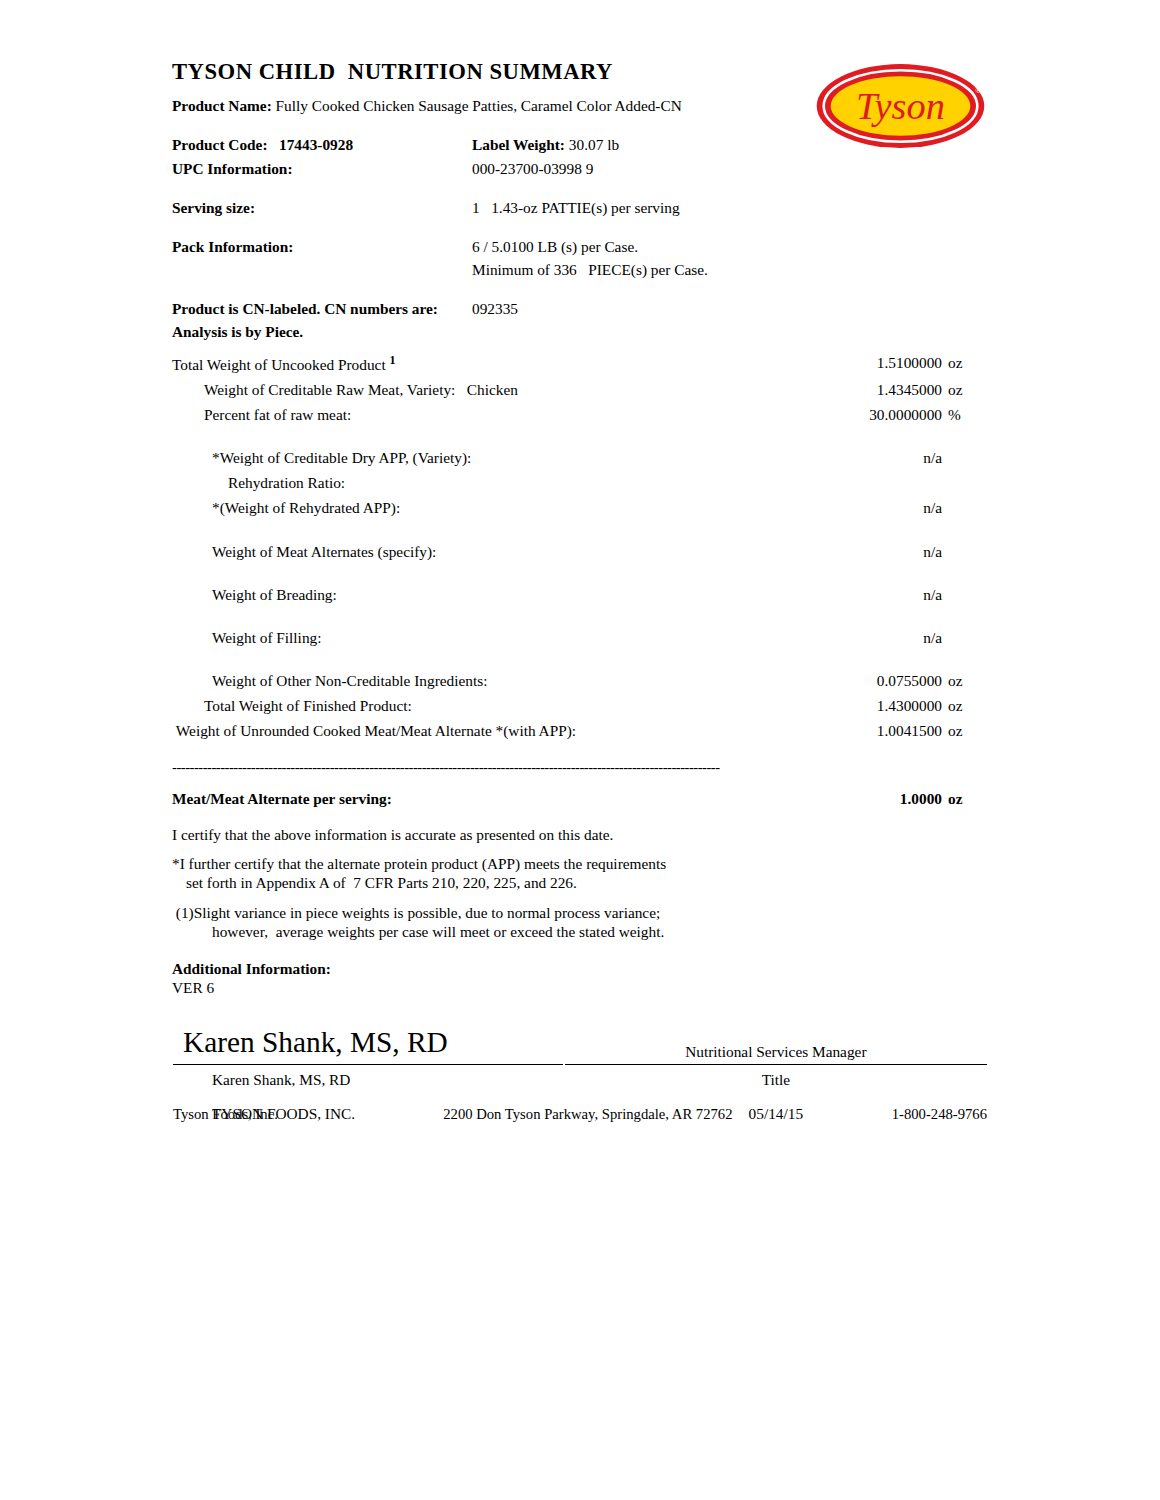Tyson ®
TYSON CHILD NUTRITION SUMMARY
Product Name: Fully Cooked Chicken Sausage Patties, Caramel Color Added-CN
| Product Code: 17443-0928 | Label Weight: 30.07 lb |
| UPC Information: | 000-23700-03998 9 |
| Serving size: | 1 1.43-oz PATTIE(s) per serving |
| Pack Information: | 6 / 5.0100 LB (s) per Case. |
| | Minimum of 336 PIECE(s) per Case. |
| Product is CN-labeled. CN numbers are: | 092335 |
| Analysis is by Piece. | |
| Total Weight of Uncooked Product 1 | 1.5100000 | oz |
| Weight of Creditable Raw Meat, Variety: Chicken | 1.4345000 | oz |
| Percent fat of raw meat: | 30.0000000 | % |
| *Weight of Creditable Dry APP, (Variety): | n/a | |
| Rehydration Ratio: | | |
| *(Weight of Rehydrated APP): | n/a | |
| Weight of Meat Alternates (specify): | n/a | |
| Weight of Breading: | n/a | |
| Weight of Filling: | n/a | |
| Weight of Other Non-Creditable Ingredients: | 0.0755000 | oz |
| Total Weight of Finished Product: | 1.4300000 | oz |
| Weight of Unrounded Cooked Meat/Meat Alternate *(with APP): | 1.0041500 | oz |
-----------------------------------------------------------------------------------------------------------------------------
| Meat/Meat Alternate per serving: | 1.0000 | oz |
I certify that the above information is accurate as presented on this date.
*I further certify that the alternate protein product (APP) meets the requirements set forth in Appendix A of 7 CFR Parts 210, 220, 225, and 226.
(1)Slight variance in piece weights is possible, due to normal process variance; however, average weights per case will meet or exceed the stated weight.
Additional Information:
VER 6
| Karen Shank, MS, RD | Nutritional Services Manager |
| Karen Shank, MS, RD | Title |
| TYSON FOODS, INC. | 05/14/15 |
| Tyson Foods, Inc. | 2200 Don Tyson Parkway, Springdale, AR 72762 | 1-800-248-9766 |